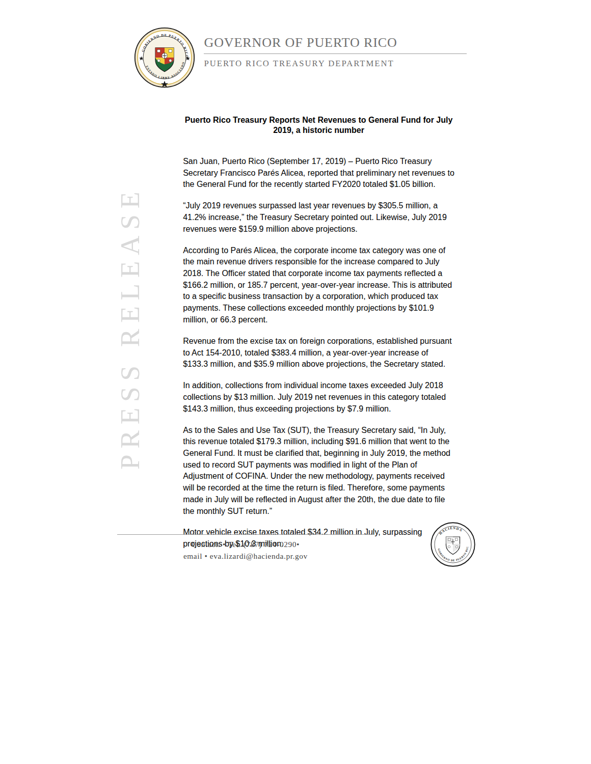GOBIERNO DE PUERTO RICO ESTADO LIBRE ASOCIADO
GOVERNOR OF PUERTO RICO
PUERTO RICO TREASURY DEPARTMENT
PRESS RELEASE
Puerto Rico Treasury Reports Net Revenues to General Fund for July 2019, a historic number
San Juan, Puerto Rico (September 17, 2019) – Puerto Rico Treasury Secretary Francisco Parés Alicea, reported that preliminary net revenues to the General Fund for the recently started FY2020 totaled $1.05 billion.
“July 2019 revenues surpassed last year revenues by $305.5 million, a 41.2% increase,” the Treasury Secretary pointed out. Likewise, July 2019 revenues were $159.9 million above projections.
According to Parés Alicea, the corporate income tax category was one of the main revenue drivers responsible for the increase compared to July 2018. The Officer stated that corporate income tax payments reflected a $166.2 million, or 185.7 percent, year-over-year increase. This is attributed to a specific business transaction by a corporation, which produced tax payments. These collections exceeded monthly projections by $101.9 million, or 66.3 percent.
Revenue from the excise tax on foreign corporations, established pursuant to Act 154-2010, totaled $383.4 million, a year-over-year increase of $133.3 million, and $35.9 million above projections, the Secretary stated.
In addition, collections from individual income taxes exceeded July 2018 collections by $13 million. July 2019 net revenues in this category totaled $143.3 million, thus exceeding projections by $7.9 million.
As to the Sales and Use Tax (SUT), the Treasury Secretary said, “In July, this revenue totaled $179.3 million, including $91.6 million that went to the General Fund. It must be clarified that, beginning in July 2019, the method used to record SUT payments was modified in light of the Plan of Adjustment of COFINA. Under the new methodology, payments received will be recorded at the time the return is filed. Therefore, some payments made in July will be reflected in August after the 20th, the due date to file the monthly SUT return.”
Motor vehicle excise taxes totaled $34.2 million in July, surpassing projections by $10.3 million.
Contact: • Tel: (787) 724-0290•
email • eva.lizardi@hacienda.pr.gov
HACIENDA GOBIERNO DE PUERTO RICO